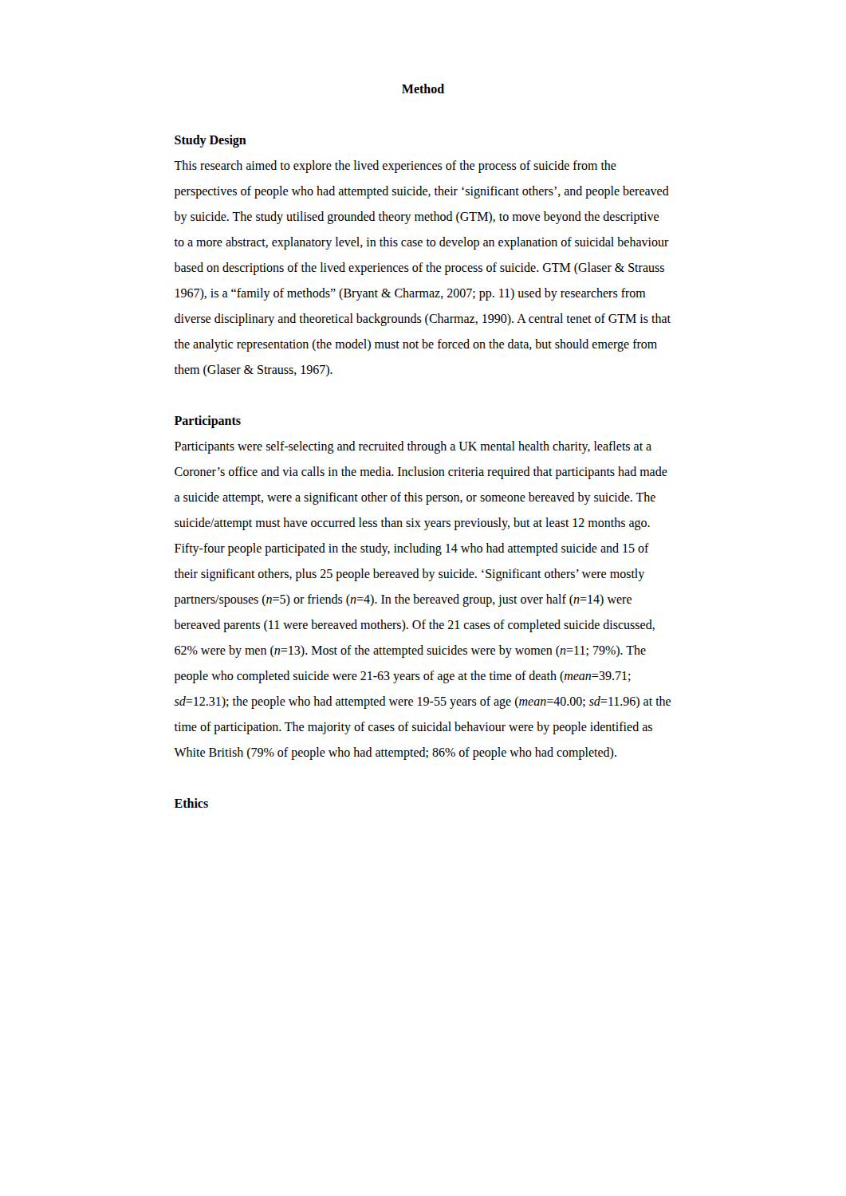Method
Study Design
This research aimed to explore the lived experiences of the process of suicide from the perspectives of people who had attempted suicide, their ‘significant others’, and people bereaved by suicide. The study utilised grounded theory method (GTM), to move beyond the descriptive to a more abstract, explanatory level, in this case to develop an explanation of suicidal behaviour based on descriptions of the lived experiences of the process of suicide. GTM (Glaser & Strauss 1967), is a “family of methods” (Bryant & Charmaz, 2007; pp. 11) used by researchers from diverse disciplinary and theoretical backgrounds (Charmaz, 1990). A central tenet of GTM is that the analytic representation (the model) must not be forced on the data, but should emerge from them (Glaser & Strauss, 1967).
Participants
Participants were self-selecting and recruited through a UK mental health charity, leaflets at a Coroner’s office and via calls in the media. Inclusion criteria required that participants had made a suicide attempt, were a significant other of this person, or someone bereaved by suicide. The suicide/attempt must have occurred less than six years previously, but at least 12 months ago. Fifty-four people participated in the study, including 14 who had attempted suicide and 15 of their significant others, plus 25 people bereaved by suicide. ‘Significant others’ were mostly partners/spouses (n=5) or friends (n=4). In the bereaved group, just over half (n=14) were bereaved parents (11 were bereaved mothers). Of the 21 cases of completed suicide discussed, 62% were by men (n=13). Most of the attempted suicides were by women (n=11; 79%). The people who completed suicide were 21-63 years of age at the time of death (mean=39.71; sd=12.31); the people who had attempted were 19-55 years of age (mean=40.00; sd=11.96) at the time of participation. The majority of cases of suicidal behaviour were by people identified as White British (79% of people who had attempted; 86% of people who had completed).
Ethics